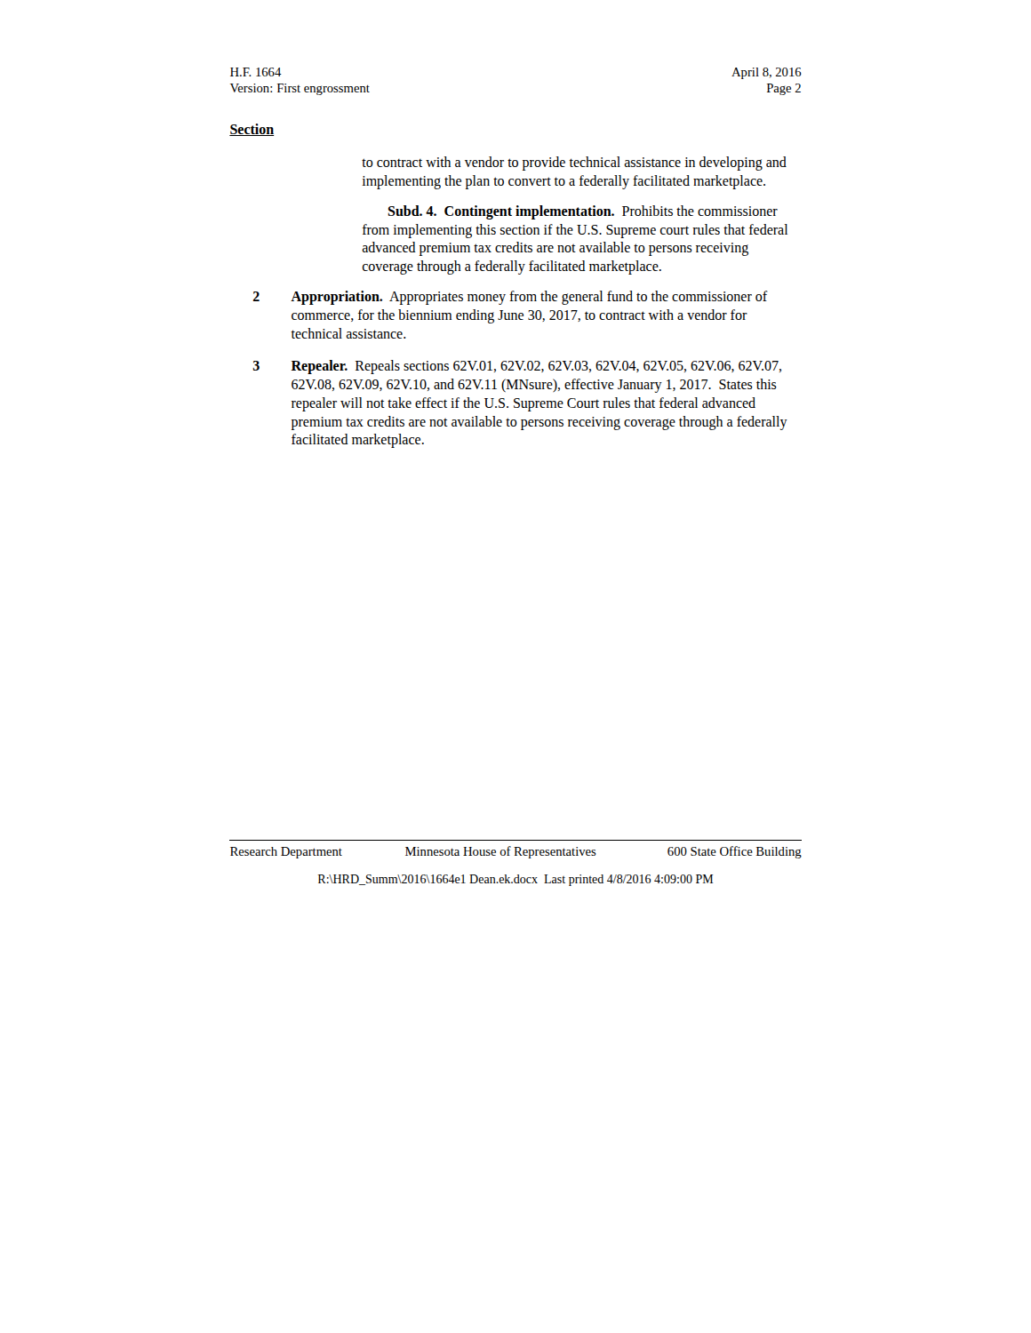| H.F. 1664 | April 8, 2016 |
| Version: First engrossment | Page 2 |
Section
to contract with a vendor to provide technical assistance in developing and implementing the plan to convert to a federally facilitated marketplace.
Subd. 4. Contingent implementation. Prohibits the commissioner from implementing this section if the U.S. Supreme court rules that federal advanced premium tax credits are not available to persons receiving coverage through a federally facilitated marketplace.
| 2 | Appropriation. Appropriates money from the general fund to the commissioner of commerce, for the biennium ending June 30, 2017, to contract with a vendor for technical assistance. |
| 3 | Repealer. Repeals sections 62V.01, 62V.02, 62V.03, 62V.04, 62V.05, 62V.06, 62V.07, 62V.08, 62V.09, 62V.10, and 62V.11 (MNsure), effective January 1, 2017. States this repealer will not take effect if the U.S. Supreme Court rules that federal advanced premium tax credits are not available to persons receiving coverage through a federally facilitated marketplace. |
| Research Department | Minnesota House of Representatives | 600 State Office Building |
R:\HRD_Summ\2016\1664e1 Dean.ek.docx Last printed 4/8/2016 4:09:00 PM